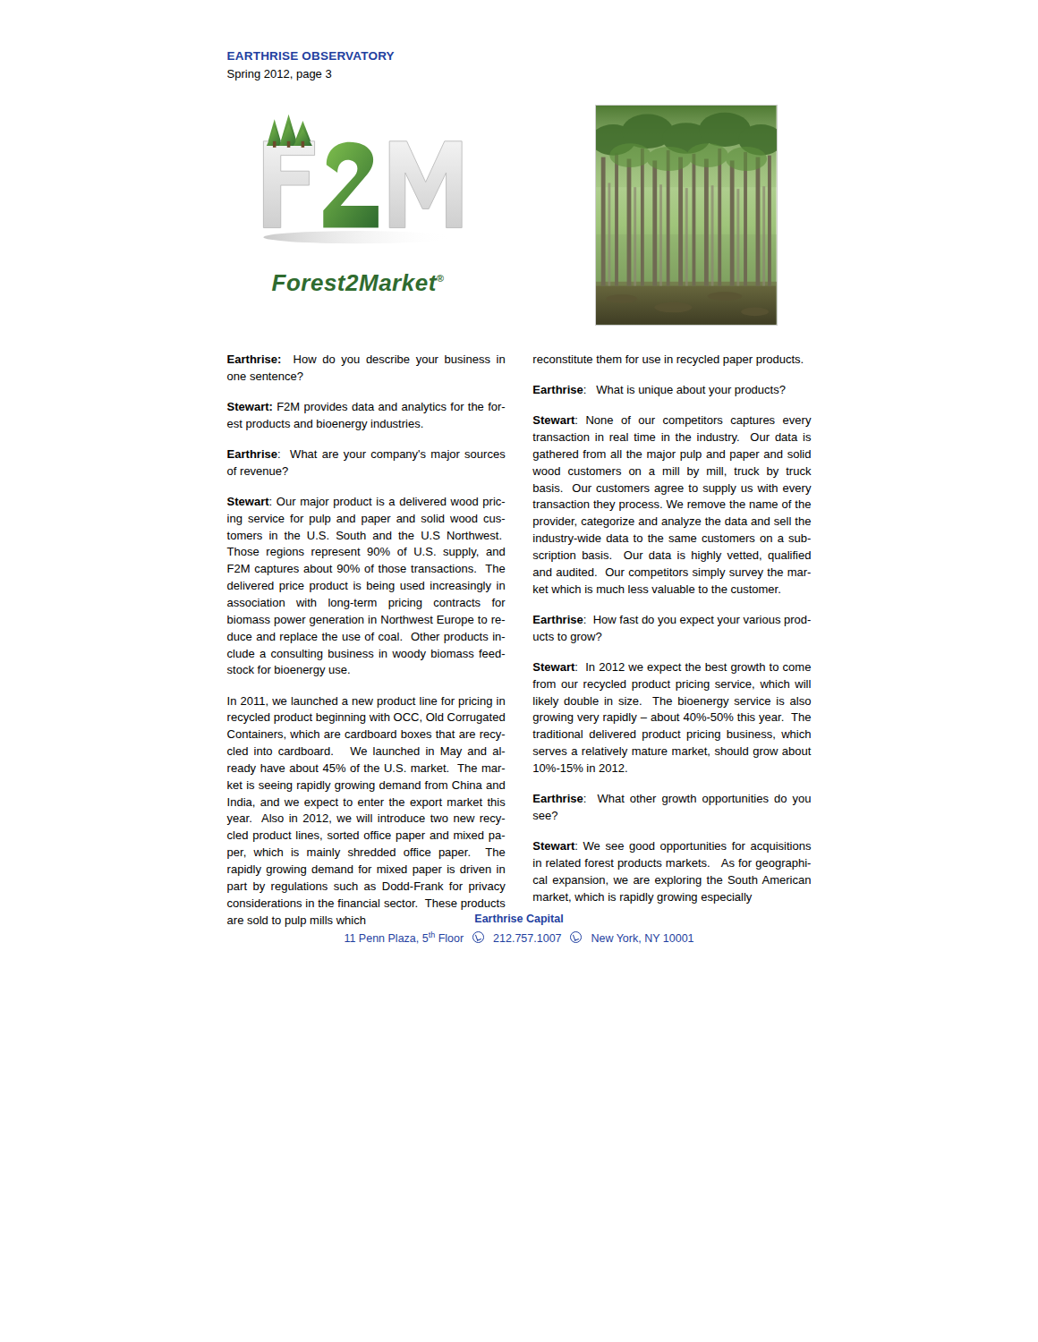EARTHRISE OBSERVATORY
Spring 2012, page 3
Forest2Market®
Earthrise: How do you describe your business in one sentence?
Stewart: F2M provides data and analytics for the forest products and bioenergy industries.
Earthrise: What are your company's major sources of revenue?
Stewart: Our major product is a delivered wood pricing service for pulp and paper and solid wood customers in the U.S. South and the U.S Northwest. Those regions represent 90% of U.S. supply, and F2M captures about 90% of those transactions. The delivered price product is being used increasingly in association with long-term pricing contracts for biomass power generation in Northwest Europe to reduce and replace the use of coal. Other products include a consulting business in woody biomass feedstock for bioenergy use.
In 2011, we launched a new product line for pricing in recycled product beginning with OCC, Old Corrugated Containers, which are cardboard boxes that are recycled into cardboard. We launched in May and already have about 45% of the U.S. market. The market is seeing rapidly growing demand from China and India, and we expect to enter the export market this year. Also in 2012, we will introduce two new recycled product lines, sorted office paper and mixed paper, which is mainly shredded office paper. The rapidly growing demand for mixed paper is driven in part by regulations such as Dodd-Frank for privacy considerations in the financial sector. These products are sold to pulp mills which
reconstitute them for use in recycled paper products.
Earthrise: What is unique about your products?
Stewart: None of our competitors captures every transaction in real time in the industry. Our data is gathered from all the major pulp and paper and solid wood customers on a mill by mill, truck by truck basis. Our customers agree to supply us with every transaction they process. We remove the name of the provider, categorize and analyze the data and sell the industry-wide data to the same customers on a subscription basis. Our data is highly vetted, qualified and audited. Our competitors simply survey the market which is much less valuable to the customer.
Earthrise: How fast do you expect your various products to grow?
Stewart: In 2012 we expect the best growth to come from our recycled product pricing service, which will likely double in size. The bioenergy service is also growing very rapidly – about 40%-50% this year. The traditional delivered product pricing business, which serves a relatively mature market, should grow about 10%-15% in 2012.
Earthrise: What other growth opportunities do you see?
Stewart: We see good opportunities for acquisitions in related forest products markets. As for geographical expansion, we are exploring the South American market, which is rapidly growing especially
Earthrise Capital
11 Penn Plaza, 5th Floor 212.757.1007 New York, NY 10001